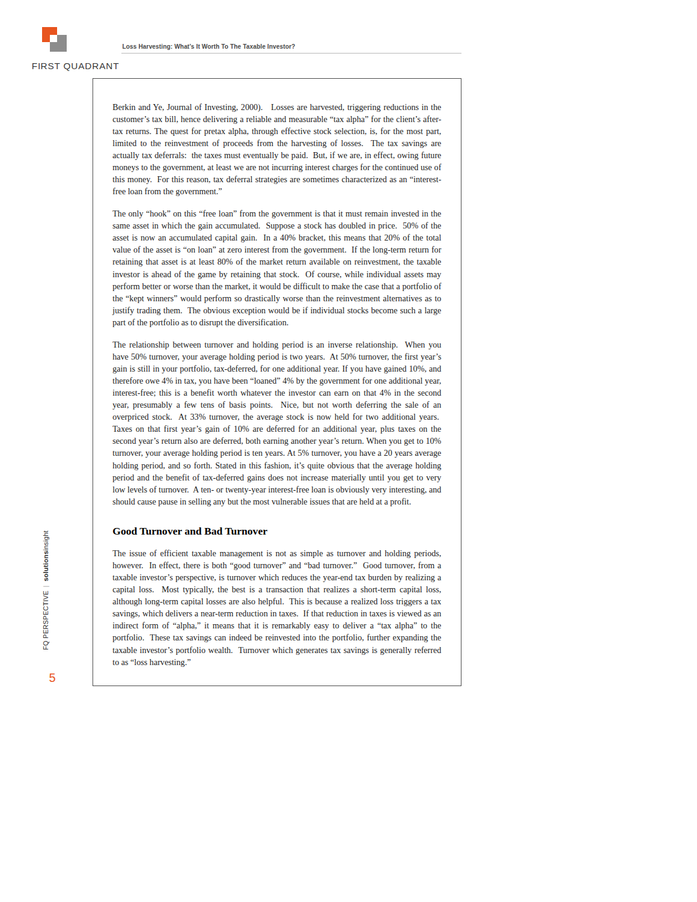FIRST QUADRANT
Loss Harvesting: What’s It Worth To The Taxable Investor?
FQ PERSPECTIVE|solutions insight
5
Berkin and Ye, Journal of Investing, 2000). Losses are harvested, triggering reductions in the customer’s tax bill, hence delivering a reliable and measurable “tax alpha” for the client’s after-tax returns. The quest for pretax alpha, through effective stock selection, is, for the most part, limited to the reinvestment of proceeds from the harvesting of losses. The tax savings are actually tax deferrals: the taxes must eventually be paid. But, if we are, in effect, owing future moneys to the government, at least we are not incurring interest charges for the continued use of this money. For this reason, tax deferral strategies are sometimes characterized as an “interest-free loan from the government.”
The only “hook” on this “free loan” from the government is that it must remain invested in the same asset in which the gain accumulated. Suppose a stock has doubled in price. 50% of the asset is now an accumulated capital gain. In a 40% bracket, this means that 20% of the total value of the asset is “on loan” at zero interest from the government. If the long-term return for retaining that asset is at least 80% of the market return available on reinvestment, the taxable investor is ahead of the game by retaining that stock. Of course, while individual assets may perform better or worse than the market, it would be difficult to make the case that a portfolio of the “kept winners” would perform so drastically worse than the reinvestment alternatives as to justify trading them. The obvious exception would be if individual stocks become such a large part of the portfolio as to disrupt the diversification.
The relationship between turnover and holding period is an inverse relationship. When you have 50% turnover, your average holding period is two years. At 50% turnover, the first year’s gain is still in your portfolio, tax-deferred, for one additional year. If you have gained 10%, and therefore owe 4% in tax, you have been “loaned” 4% by the government for one additional year, interest-free; this is a benefit worth whatever the investor can earn on that 4% in the second year, presumably a few tens of basis points. Nice, but not worth deferring the sale of an overpriced stock. At 33% turnover, the average stock is now held for two additional years. Taxes on that first year’s gain of 10% are deferred for an additional year, plus taxes on the second year’s return also are deferred, both earning another year’s return. When you get to 10% turnover, your average holding period is ten years. At 5% turnover, you have a 20 years average holding period, and so forth. Stated in this fashion, it’s quite obvious that the average holding period and the benefit of tax-deferred gains does not increase materially until you get to very low levels of turnover. A ten- or twenty-year interest-free loan is obviously very interesting, and should cause pause in selling any but the most vulnerable issues that are held at a profit.
Good Turnover and Bad Turnover
The issue of efficient taxable management is not as simple as turnover and holding periods, however. In effect, there is both “good turnover” and “bad turnover.” Good turnover, from a taxable investor’s perspective, is turnover which reduces the year-end tax burden by realizing a capital loss. Most typically, the best is a transaction that realizes a short-term capital loss, although long-term capital losses are also helpful. This is because a realized loss triggers a tax savings, which delivers a near-term reduction in taxes. If that reduction in taxes is viewed as an indirect form of “alpha,” it means that it is remarkably easy to deliver a “tax alpha” to the portfolio. These tax savings can indeed be reinvested into the portfolio, further expanding the taxable investor’s portfolio wealth. Turnover which generates tax savings is generally referred to as “loss harvesting.”